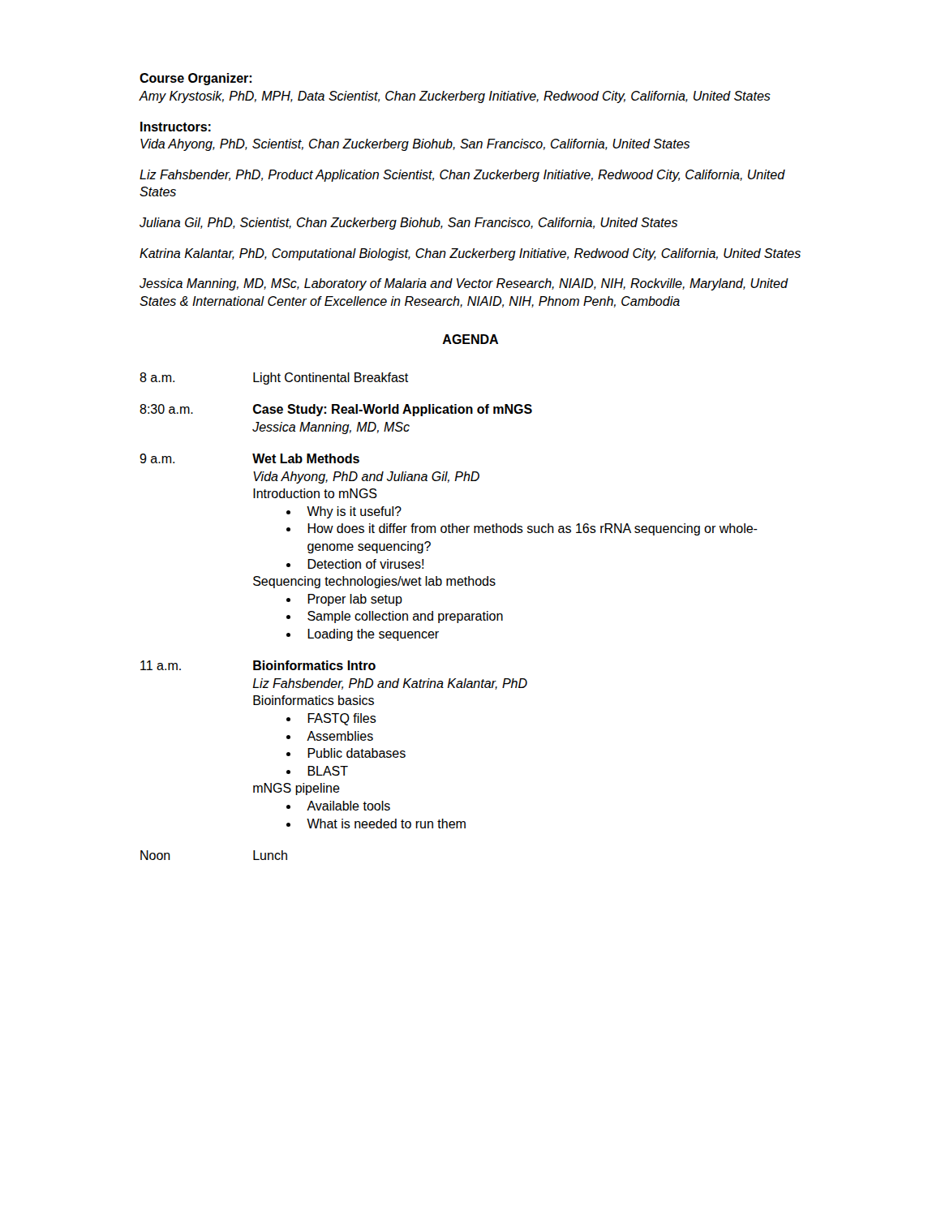Course Organizer:
Amy Krystosik, PhD, MPH, Data Scientist, Chan Zuckerberg Initiative, Redwood City, California, United States
Instructors:
Vida Ahyong, PhD, Scientist, Chan Zuckerberg Biohub, San Francisco, California, United States
Liz Fahsbender, PhD, Product Application Scientist, Chan Zuckerberg Initiative, Redwood City, California, United States
Juliana Gil, PhD, Scientist, Chan Zuckerberg Biohub, San Francisco, California, United States
Katrina Kalantar, PhD, Computational Biologist, Chan Zuckerberg Initiative, Redwood City, California, United States
Jessica Manning, MD, MSc, Laboratory of Malaria and Vector Research, NIAID, NIH, Rockville, Maryland, United States & International Center of Excellence in Research, NIAID, NIH, Phnom Penh, Cambodia
AGENDA
| 8 a.m. | Light Continental Breakfast |
| 8:30 a.m. | Case Study: Real-World Application of mNGS Jessica Manning, MD, MSc |
| 9 a.m. | Wet Lab Methods Vida Ahyong, PhD and Juliana Gil, PhD Introduction to mNGS Why is it useful? How does it differ from other methods such as 16s rRNA sequencing or whole-genome sequencing? Detection of viruses! Sequencing technologies/wet lab methods Proper lab setup Sample collection and preparation Loading the sequencer |
| 11 a.m. | Bioinformatics Intro Liz Fahsbender, PhD and Katrina Kalantar, PhD Bioinformatics basics FASTQ files Assemblies Public databases BLAST mNGS pipeline Available tools What is needed to run them |
| Noon | Lunch |